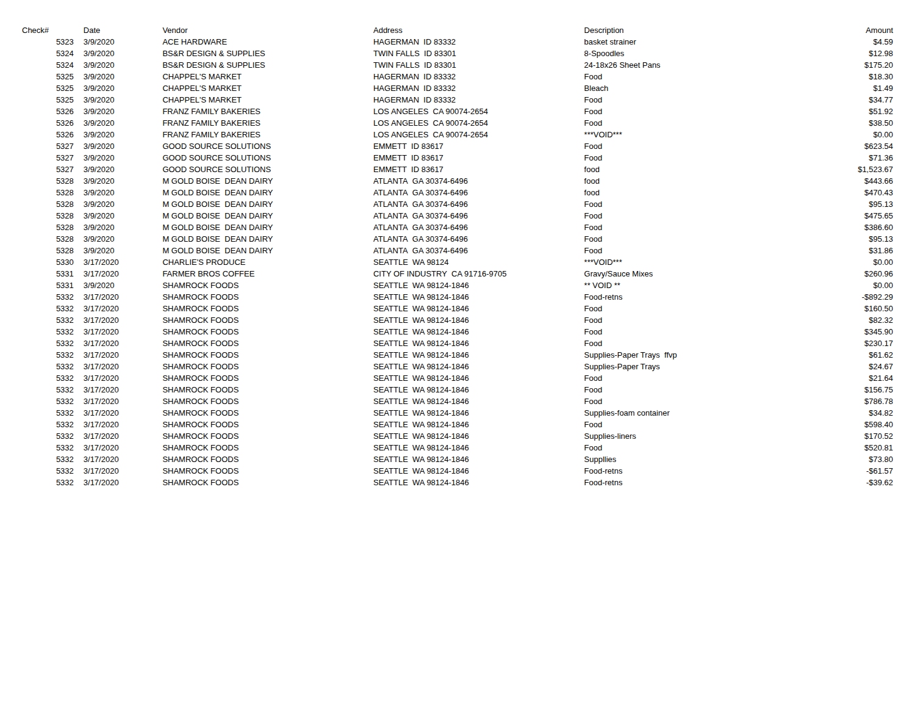| Check# | Date | Vendor | Address | Description | Amount |
| --- | --- | --- | --- | --- | --- |
| 5323 | 3/9/2020 | ACE HARDWARE | HAGERMAN ID 83332 | basket strainer | $4.59 |
| 5324 | 3/9/2020 | BS&R DESIGN & SUPPLIES | TWIN FALLS ID 83301 | 8-Spoodles | $12.98 |
| 5324 | 3/9/2020 | BS&R DESIGN & SUPPLIES | TWIN FALLS ID 83301 | 24-18x26 Sheet Pans | $175.20 |
| 5325 | 3/9/2020 | CHAPPEL'S MARKET | HAGERMAN ID 83332 | Food | $18.30 |
| 5325 | 3/9/2020 | CHAPPEL'S MARKET | HAGERMAN ID 83332 | Bleach | $1.49 |
| 5325 | 3/9/2020 | CHAPPEL'S MARKET | HAGERMAN ID 83332 | Food | $34.77 |
| 5326 | 3/9/2020 | FRANZ FAMILY BAKERIES | LOS ANGELES CA 90074-2654 | Food | $51.92 |
| 5326 | 3/9/2020 | FRANZ FAMILY BAKERIES | LOS ANGELES CA 90074-2654 | Food | $38.50 |
| 5326 | 3/9/2020 | FRANZ FAMILY BAKERIES | LOS ANGELES CA 90074-2654 | ***VOID*** | $0.00 |
| 5327 | 3/9/2020 | GOOD SOURCE SOLUTIONS | EMMETT ID 83617 | Food | $623.54 |
| 5327 | 3/9/2020 | GOOD SOURCE SOLUTIONS | EMMETT ID 83617 | Food | $71.36 |
| 5327 | 3/9/2020 | GOOD SOURCE SOLUTIONS | EMMETT ID 83617 | food | $1,523.67 |
| 5328 | 3/9/2020 | M GOLD BOISE DEAN DAIRY | ATLANTA GA 30374-6496 | food | $443.66 |
| 5328 | 3/9/2020 | M GOLD BOISE DEAN DAIRY | ATLANTA GA 30374-6496 | food | $470.43 |
| 5328 | 3/9/2020 | M GOLD BOISE DEAN DAIRY | ATLANTA GA 30374-6496 | Food | $95.13 |
| 5328 | 3/9/2020 | M GOLD BOISE DEAN DAIRY | ATLANTA GA 30374-6496 | Food | $475.65 |
| 5328 | 3/9/2020 | M GOLD BOISE DEAN DAIRY | ATLANTA GA 30374-6496 | Food | $386.60 |
| 5328 | 3/9/2020 | M GOLD BOISE DEAN DAIRY | ATLANTA GA 30374-6496 | Food | $95.13 |
| 5328 | 3/9/2020 | M GOLD BOISE DEAN DAIRY | ATLANTA GA 30374-6496 | Food | $31.86 |
| 5330 | 3/17/2020 | CHARLIE'S PRODUCE | SEATTLE WA 98124 | ***VOID*** | $0.00 |
| 5331 | 3/17/2020 | FARMER BROS COFFEE | CITY OF INDUSTRY CA 91716-9705 | Gravy/Sauce Mixes | $260.96 |
| 5331 | 3/9/2020 | SHAMROCK FOODS | SEATTLE WA 98124-1846 | ** VOID ** | $0.00 |
| 5332 | 3/17/2020 | SHAMROCK FOODS | SEATTLE WA 98124-1846 | Food-retns | -$892.29 |
| 5332 | 3/17/2020 | SHAMROCK FOODS | SEATTLE WA 98124-1846 | Food | $160.50 |
| 5332 | 3/17/2020 | SHAMROCK FOODS | SEATTLE WA 98124-1846 | Food | $82.32 |
| 5332 | 3/17/2020 | SHAMROCK FOODS | SEATTLE WA 98124-1846 | Food | $345.90 |
| 5332 | 3/17/2020 | SHAMROCK FOODS | SEATTLE WA 98124-1846 | Food | $230.17 |
| 5332 | 3/17/2020 | SHAMROCK FOODS | SEATTLE WA 98124-1846 | Supplies-Paper Trays ffvp | $61.62 |
| 5332 | 3/17/2020 | SHAMROCK FOODS | SEATTLE WA 98124-1846 | Supplies-Paper Trays | $24.67 |
| 5332 | 3/17/2020 | SHAMROCK FOODS | SEATTLE WA 98124-1846 | Food | $21.64 |
| 5332 | 3/17/2020 | SHAMROCK FOODS | SEATTLE WA 98124-1846 | Food | $156.75 |
| 5332 | 3/17/2020 | SHAMROCK FOODS | SEATTLE WA 98124-1846 | Food | $786.78 |
| 5332 | 3/17/2020 | SHAMROCK FOODS | SEATTLE WA 98124-1846 | Supplies-foam container | $34.82 |
| 5332 | 3/17/2020 | SHAMROCK FOODS | SEATTLE WA 98124-1846 | Food | $598.40 |
| 5332 | 3/17/2020 | SHAMROCK FOODS | SEATTLE WA 98124-1846 | Supplies-liners | $170.52 |
| 5332 | 3/17/2020 | SHAMROCK FOODS | SEATTLE WA 98124-1846 | Food | $520.81 |
| 5332 | 3/17/2020 | SHAMROCK FOODS | SEATTLE WA 98124-1846 | Suppllies | $73.80 |
| 5332 | 3/17/2020 | SHAMROCK FOODS | SEATTLE WA 98124-1846 | Food-retns | -$61.57 |
| 5332 | 3/17/2020 | SHAMROCK FOODS | SEATTLE WA 98124-1846 | Food-retns | -$39.62 |